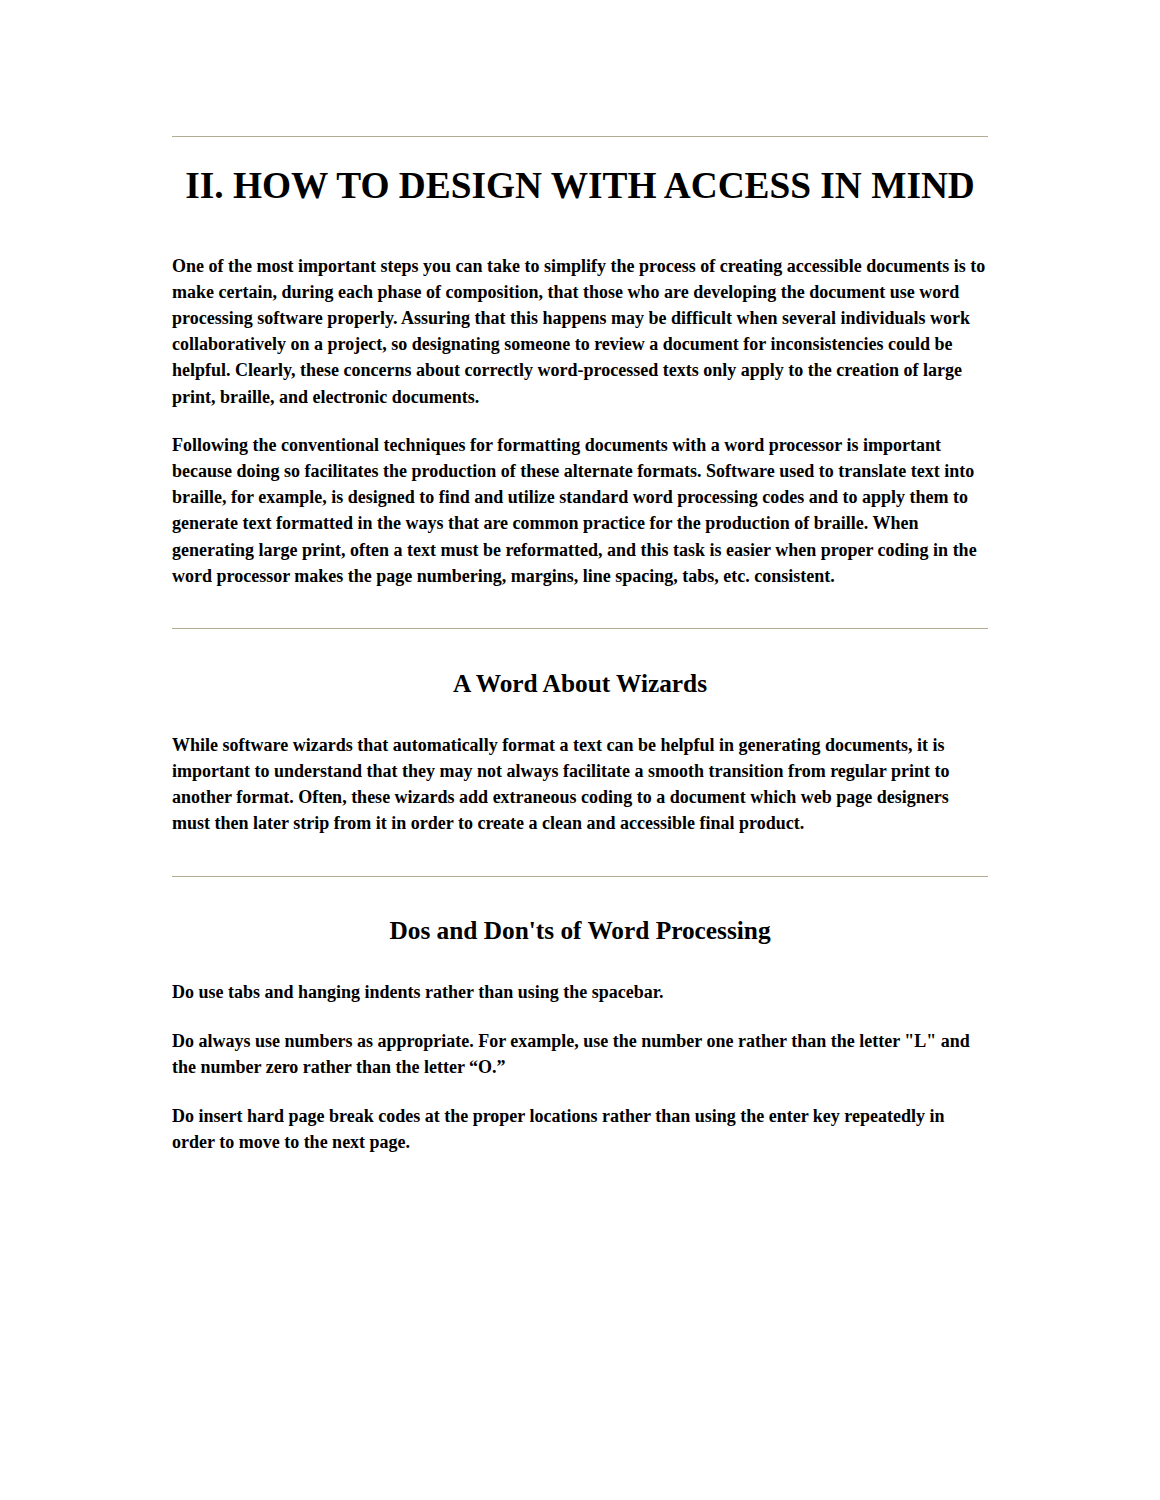II. HOW TO DESIGN WITH ACCESS IN MIND
One of the most important steps you can take to simplify the process of creating accessible documents is to make certain, during each phase of composition, that those who are developing the document use word processing software properly. Assuring that this happens may be difficult when several individuals work collaboratively on a project, so designating someone to review a document for inconsistencies could be helpful. Clearly, these concerns about correctly word-processed texts only apply to the creation of large print, braille, and electronic documents.
Following the conventional techniques for formatting documents with a word processor is important because doing so facilitates the production of these alternate formats. Software used to translate text into braille, for example, is designed to find and utilize standard word processing codes and to apply them to generate text formatted in the ways that are common practice for the production of braille. When generating large print, often a text must be reformatted, and this task is easier when proper coding in the word processor makes the page numbering, margins, line spacing, tabs, etc. consistent.
A Word About Wizards
While software wizards that automatically format a text can be helpful in generating documents, it is important to understand that they may not always facilitate a smooth transition from regular print to another format. Often, these wizards add extraneous coding to a document which web page designers must then later strip from it in order to create a clean and accessible final product.
Dos and Don'ts of Word Processing
Do use tabs and hanging indents rather than using the spacebar.
Do always use numbers as appropriate. For example, use the number one rather than the letter "L" and the number zero rather than the letter “O.”
Do insert hard page break codes at the proper locations rather than using the enter key repeatedly in order to move to the next page.